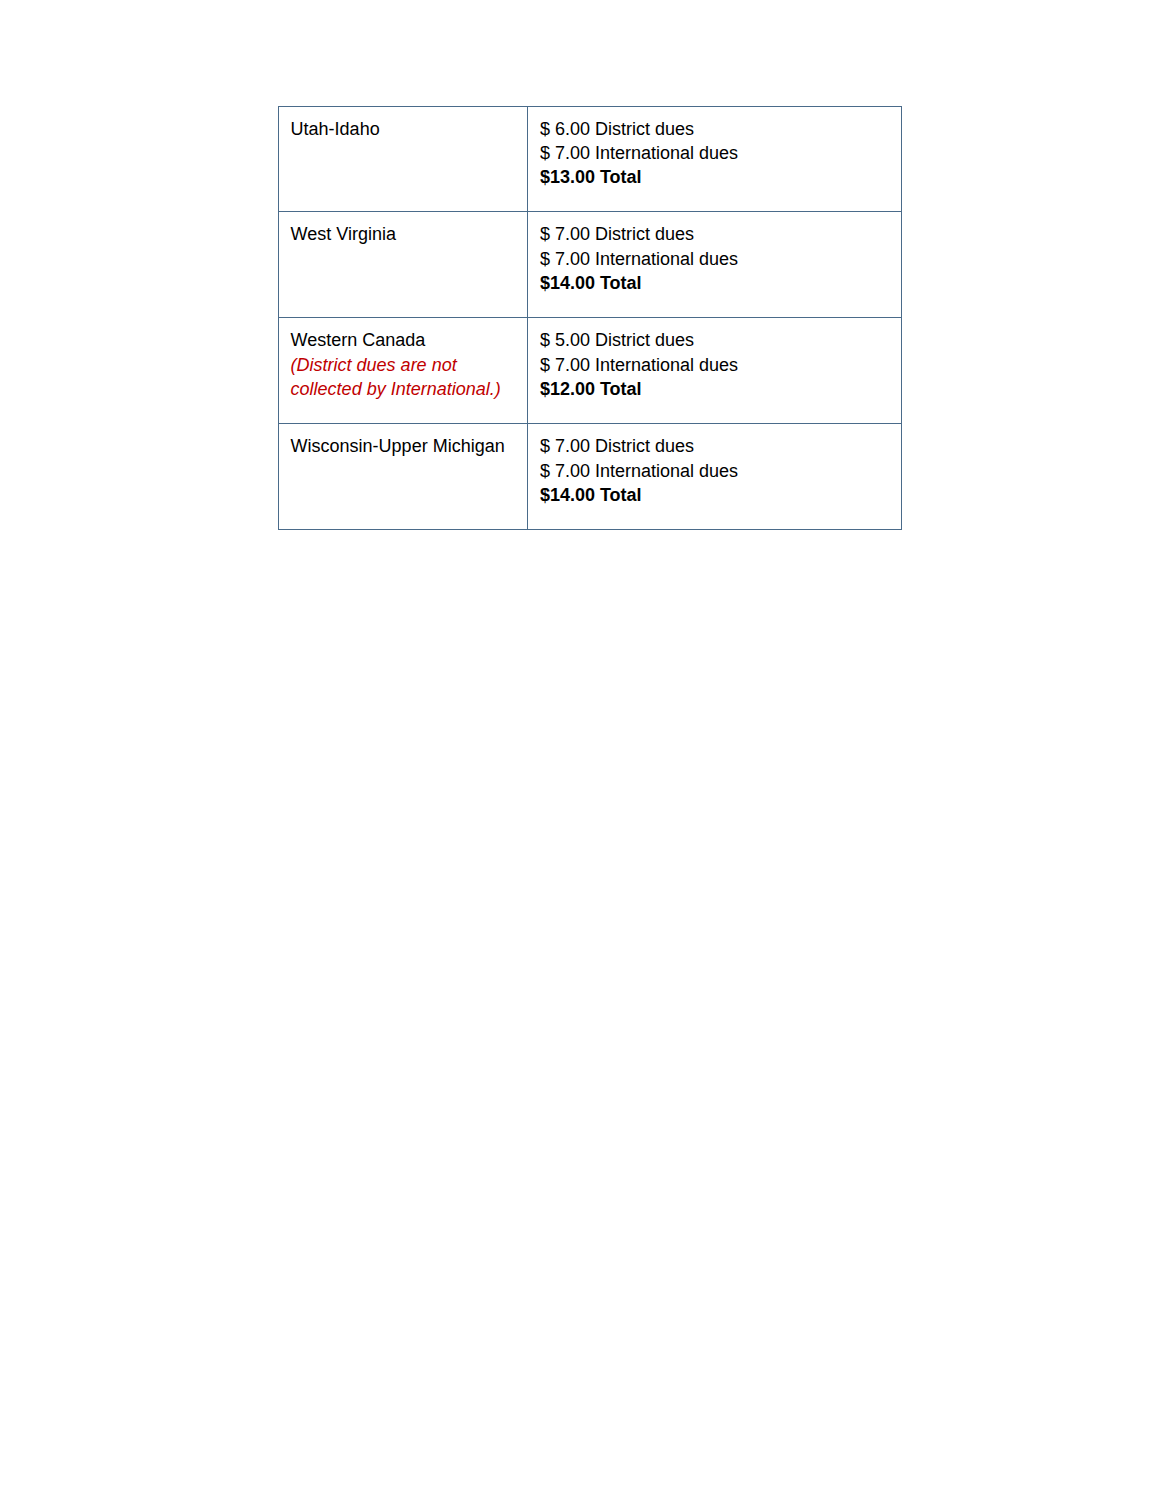| Utah-Idaho | $ 6.00 District dues $ 7.00 International dues $13.00 Total |
| West Virginia | $ 7.00 District dues $ 7.00 International dues $14.00 Total |
| Western Canada (District dues are not collected by International.) | $ 5.00 District dues $ 7.00 International dues $12.00 Total |
| Wisconsin-Upper Michigan | $ 7.00 District dues $ 7.00 International dues $14.00 Total |